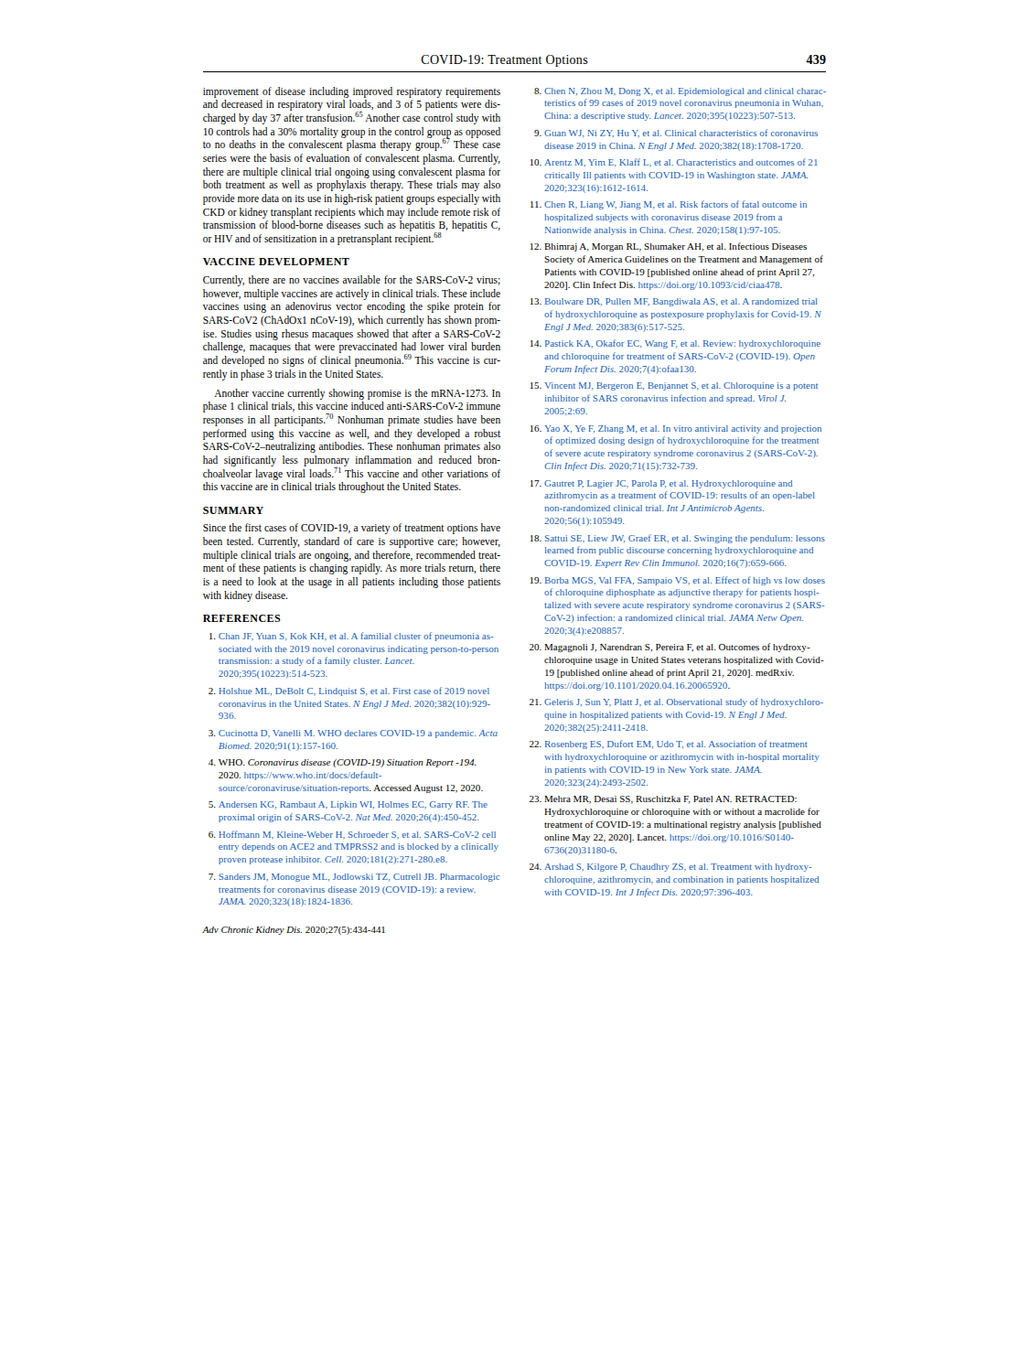439 COVID-19: Treatment Options
improvement of disease including improved respiratory requirements and decreased in respiratory viral loads, and 3 of 5 patients were discharged by day 37 after transfusion.65 Another case control study with 10 controls had a 30% mortality group in the control group as opposed to no deaths in the convalescent plasma therapy group.67 These case series were the basis of evaluation of convalescent plasma. Currently, there are multiple clinical trial ongoing using convalescent plasma for both treatment as well as prophylaxis therapy. These trials may also provide more data on its use in high-risk patient groups especially with CKD or kidney transplant recipients which may include remote risk of transmission of blood-borne diseases such as hepatitis B, hepatitis C, or HIV and of sensitization in a pretransplant recipient.68
Vaccine Development
Currently, there are no vaccines available for the SARS-CoV-2 virus; however, multiple vaccines are actively in clinical trials. These include vaccines using an adenovirus vector encoding the spike protein for SARS-CoV2 (ChAdOx1 nCoV-19), which currently has shown promise. Studies using rhesus macaques showed that after a SARS-CoV-2 challenge, macaques that were prevaccinated had lower viral burden and developed no signs of clinical pneumonia.69 This vaccine is currently in phase 3 trials in the United States.
Another vaccine currently showing promise is the mRNA-1273. In phase 1 clinical trials, this vaccine induced anti-SARS-CoV-2 immune responses in all participants.70 Nonhuman primate studies have been performed using this vaccine as well, and they developed a robust SARS-CoV-2–neutralizing antibodies. These nonhuman primates also had significantly less pulmonary inflammation and reduced bronchoalveolar lavage viral loads.71 This vaccine and other variations of this vaccine are in clinical trials throughout the United States.
Summary
Since the first cases of COVID-19, a variety of treatment options have been tested. Currently, standard of care is supportive care; however, multiple clinical trials are ongoing, and therefore, recommended treatment of these patients is changing rapidly. As more trials return, there is a need to look at the usage in all patients including those patients with kidney disease.
References
Chan JF, Yuan S, Kok KH, et al. A familial cluster of pneumonia associated with the 2019 novel coronavirus indicating person-to-person transmission: a study of a family cluster. Lancet. 2020;395(10223):514-523.
Holshue ML, DeBolt C, Lindquist S, et al. First case of 2019 novel coronavirus in the United States. N Engl J Med. 2020;382(10):929-936.
Cucinotta D, Vanelli M. WHO declares COVID-19 a pandemic. Acta Biomed. 2020;91(1):157-160.
WHO. Coronavirus disease (COVID-19) Situation Report -194. 2020. https://www.who.int/docs/default-source/coronaviruse/situation-reports. Accessed August 12, 2020.
Andersen KG, Rambaut A, Lipkin WI, Holmes EC, Garry RF. The proximal origin of SARS-CoV-2. Nat Med. 2020;26(4):450-452.
Hoffmann M, Kleine-Weber H, Schroeder S, et al. SARS-CoV-2 cell entry depends on ACE2 and TMPRSS2 and is blocked by a clinically proven protease inhibitor. Cell. 2020;181(2):271-280.e8.
Sanders JM, Monogue ML, Jodlowski TZ, Cutrell JB. Pharmacologic treatments for coronavirus disease 2019 (COVID-19): a review. JAMA. 2020;323(18):1824-1836.
Chen N, Zhou M, Dong X, et al. Epidemiological and clinical characteristics of 99 cases of 2019 novel coronavirus pneumonia in Wuhan, China: a descriptive study. Lancet. 2020;395(10223):507-513.
Guan WJ, Ni ZY, Hu Y, et al. Clinical characteristics of coronavirus disease 2019 in China. N Engl J Med. 2020;382(18):1708-1720.
Arentz M, Yim E, Klaff L, et al. Characteristics and outcomes of 21 critically Ill patients with COVID-19 in Washington state. JAMA. 2020;323(16):1612-1614.
Chen R, Liang W, Jiang M, et al. Risk factors of fatal outcome in hospitalized subjects with coronavirus disease 2019 from a Nationwide analysis in China. Chest. 2020;158(1):97-105.
Bhimraj A, Morgan RL, Shumaker AH, et al. Infectious Diseases Society of America Guidelines on the Treatment and Management of Patients with COVID-19 [published online ahead of print April 27, 2020]. Clin Infect Dis. https://doi.org/10.1093/cid/ciaa478.
Boulware DR, Pullen MF, Bangdiwala AS, et al. A randomized trial of hydroxychloroquine as postexposure prophylaxis for Covid-19. N Engl J Med. 2020;383(6):517-525.
Pastick KA, Okafor EC, Wang F, et al. Review: hydroxychloroquine and chloroquine for treatment of SARS-CoV-2 (COVID-19). Open Forum Infect Dis. 2020;7(4):ofaa130.
Vincent MJ, Bergeron E, Benjannet S, et al. Chloroquine is a potent inhibitor of SARS coronavirus infection and spread. Virol J. 2005;2:69.
Yao X, Ye F, Zhang M, et al. In vitro antiviral activity and projection of optimized dosing design of hydroxychloroquine for the treatment of severe acute respiratory syndrome coronavirus 2 (SARS-CoV-2). Clin Infect Dis. 2020;71(15):732-739.
Gautret P, Lagier JC, Parola P, et al. Hydroxychloroquine and azithromycin as a treatment of COVID-19: results of an open-label non-randomized clinical trial. Int J Antimicrob Agents. 2020;56(1):105949.
Sattui SE, Liew JW, Graef ER, et al. Swinging the pendulum: lessons learned from public discourse concerning hydroxychloroquine and COVID-19. Expert Rev Clin Immunol. 2020;16(7):659-666.
Borba MGS, Val FFA, Sampaio VS, et al. Effect of high vs low doses of chloroquine diphosphate as adjunctive therapy for patients hospitalized with severe acute respiratory syndrome coronavirus 2 (SARS-CoV-2) infection: a randomized clinical trial. JAMA Netw Open. 2020;3(4):e208857.
Magagnoli J, Narendran S, Pereira F, et al. Outcomes of hydroxychloroquine usage in United States veterans hospitalized with Covid-19 [published online ahead of print April 21, 2020]. medRxiv. https://doi.org/10.1101/2020.04.16.20065920.
Geleris J, Sun Y, Platt J, et al. Observational study of hydroxychloroquine in hospitalized patients with Covid-19. N Engl J Med. 2020;382(25):2411-2418.
Rosenberg ES, Dufort EM, Udo T, et al. Association of treatment with hydroxychloroquine or azithromycin with in-hospital mortality in patients with COVID-19 in New York state. JAMA. 2020;323(24):2493-2502.
Mehra MR, Desai SS, Ruschitzka F, Patel AN. RETRACTED: Hydroxychloroquine or chloroquine with or without a macrolide for treatment of COVID-19: a multinational registry analysis [published online May 22, 2020]. Lancet. https://doi.org/10.1016/S0140-6736(20)31180-6.
Arshad S, Kilgore P, Chaudhry ZS, et al. Treatment with hydroxychloroquine, azithromycin, and combination in patients hospitalized with COVID-19. Int J Infect Dis. 2020;97:396-403.
Adv Chronic Kidney Dis. 2020;27(5):434-441